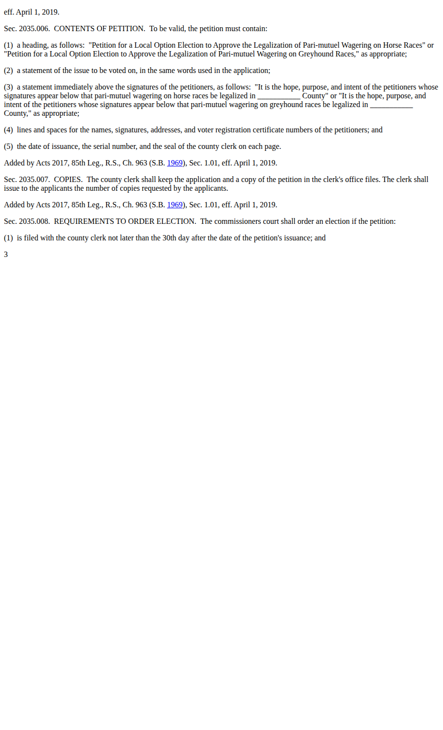eff. April 1, 2019.
Sec. 2035.006. CONTENTS OF PETITION. To be valid, the petition must contain:
(1) a heading, as follows: "Petition for a Local Option Election to Approve the Legalization of Pari-mutuel Wagering on Horse Races" or "Petition for a Local Option Election to Approve the Legalization of Pari-mutuel Wagering on Greyhound Races," as appropriate;
(2) a statement of the issue to be voted on, in the same words used in the application;
(3) a statement immediately above the signatures of the petitioners, as follows: "It is the hope, purpose, and intent of the petitioners whose signatures appear below that pari-mutuel wagering on horse races be legalized in ___________ County" or "It is the hope, purpose, and intent of the petitioners whose signatures appear below that pari-mutuel wagering on greyhound races be legalized in ___________ County," as appropriate;
(4) lines and spaces for the names, signatures, addresses, and voter registration certificate numbers of the petitioners; and
(5) the date of issuance, the serial number, and the seal of the county clerk on each page.
Added by Acts 2017, 85th Leg., R.S., Ch. 963 (S.B. 1969), Sec. 1.01, eff. April 1, 2019.
Sec. 2035.007. COPIES. The county clerk shall keep the application and a copy of the petition in the clerk's office files. The clerk shall issue to the applicants the number of copies requested by the applicants.
Added by Acts 2017, 85th Leg., R.S., Ch. 963 (S.B. 1969), Sec. 1.01, eff. April 1, 2019.
Sec. 2035.008. REQUIREMENTS TO ORDER ELECTION. The commissioners court shall order an election if the petition:
(1) is filed with the county clerk not later than the 30th day after the date of the petition's issuance; and
3